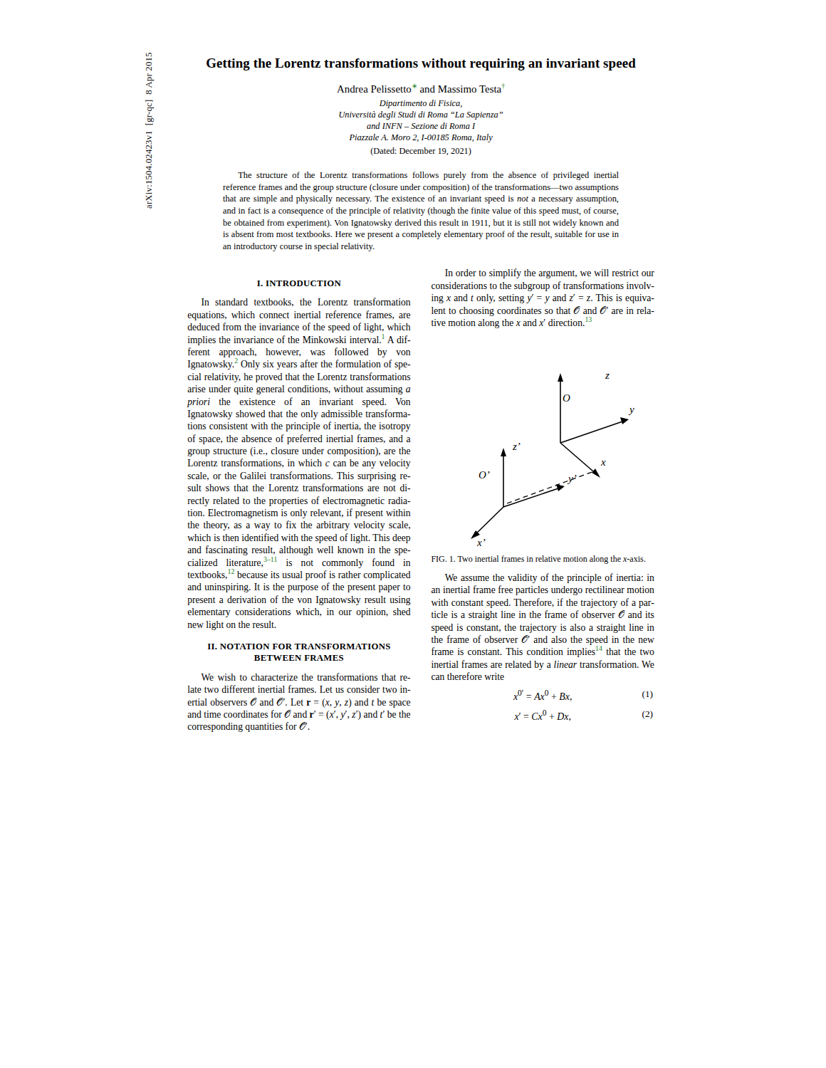arXiv:1504.02423v1 [gr-qc] 8 Apr 2015
Getting the Lorentz transformations without requiring an invariant speed
Andrea Pelissetto∗ and Massimo Testa†
Dipartimento di Fisica,
Università degli Studi di Roma “La Sapienza”
and INFN – Sezione di Roma I
Piazzale A. Moro 2, I-00185 Roma, Italy
(Dated: December 19, 2021)
The structure of the Lorentz transformations follows purely from the absence of privileged inertial reference frames and the group structure (closure under composition) of the transformations—two assumptions that are simple and physically necessary. The existence of an invariant speed is not a necessary assumption, and in fact is a consequence of the principle of relativity (though the finite value of this speed must, of course, be obtained from experiment). Von Ignatowsky derived this result in 1911, but it is still not widely known and is absent from most textbooks. Here we present a completely elementary proof of the result, suitable for use in an introductory course in special relativity.
I. Introduction
In standard textbooks, the Lorentz transformation equations, which connect inertial reference frames, are deduced from the invariance of the speed of light, which implies the invariance of the Minkowski interval.1 A different approach, however, was followed by von Ignatowsky.2 Only six years after the formulation of special relativity, he proved that the Lorentz transformations arise under quite general conditions, without assuming a priori the existence of an invariant speed. Von Ignatowsky showed that the only admissible transformations consistent with the principle of inertia, the isotropy of space, the absence of preferred inertial frames, and a group structure (i.e., closure under composition), are the Lorentz transformations, in which c can be any velocity scale, or the Galilei transformations. This surprising result shows that the Lorentz transformations are not directly related to the properties of electromagnetic radiation. Electromagnetism is only relevant, if present within the theory, as a way to fix the arbitrary velocity scale, which is then identified with the speed of light. This deep and fascinating result, although well known in the specialized literature,3–11 is not commonly found in textbooks,12 because its usual proof is rather complicated and uninspiring. It is the purpose of the present paper to present a derivation of the von Ignatowsky result using elementary considerations which, in our opinion, shed new light on the result.
II. Notation for transformations between frames
We wish to characterize the transformations that relate two different inertial frames. Let us consider two inertial observers 𝒪 and 𝒪′. Let r = (x, y, z) and t be space and time coordinates for 𝒪 and r′ = (x′, y′, z′) and t′ be the corresponding quantities for 𝒪′.
In order to simplify the argument, we will restrict our considerations to the subgroup of transformations involving x and t only, setting y′ = y and z′ = z. This is equivalent to choosing coordinates so that 𝒪 and 𝒪′ are in relative motion along the x and x′ direction.13
z y x O z’ O’ y’ x’
FIG. 1. Two inertial frames in relative motion along the x-axis.
We assume the validity of the principle of inertia: in an inertial frame free particles undergo rectilinear motion with constant speed. Therefore, if the trajectory of a particle is a straight line in the frame of observer 𝒪 and its speed is constant, the trajectory is also a straight line in the frame of observer 𝒪′ and also the speed in the new frame is constant. This condition implies14 that the two inertial frames are related by a linear transformation. We can therefore write
x0′ = Ax0 + Bx, (1)
x′ = Cx0 + Dx, (2)